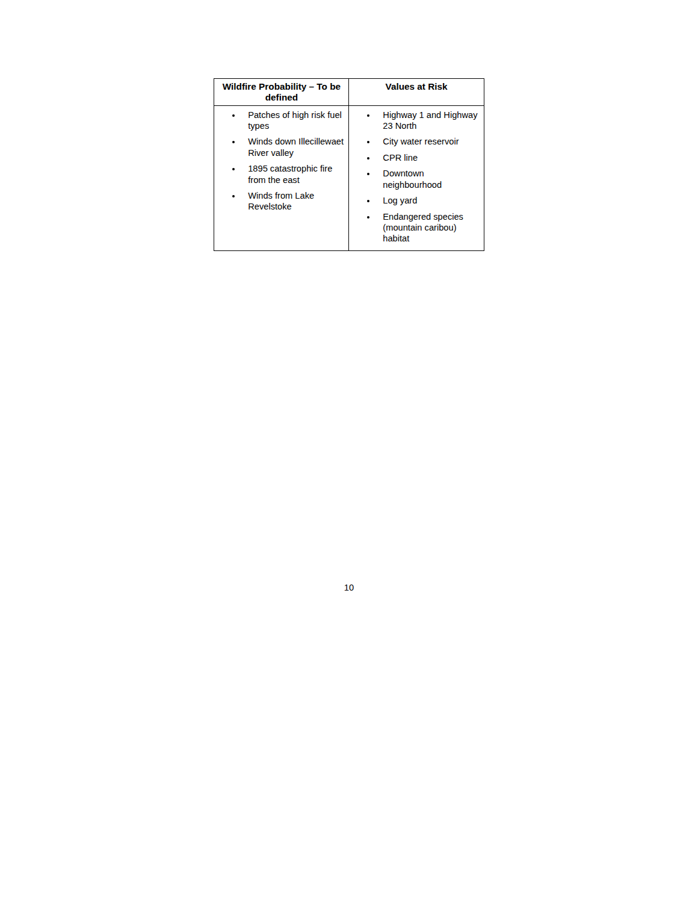| Wildfire Probability – To be defined | Values at Risk |
| --- | --- |
| Patches of high risk fuel types Winds down Illecillewaet River valley 1895 catastrophic fire from the east Winds from Lake Revelstoke | Highway 1 and Highway 23 North City water reservoir CPR line Downtown neighbourhood Log yard Endangered species (mountain caribou) habitat |
10